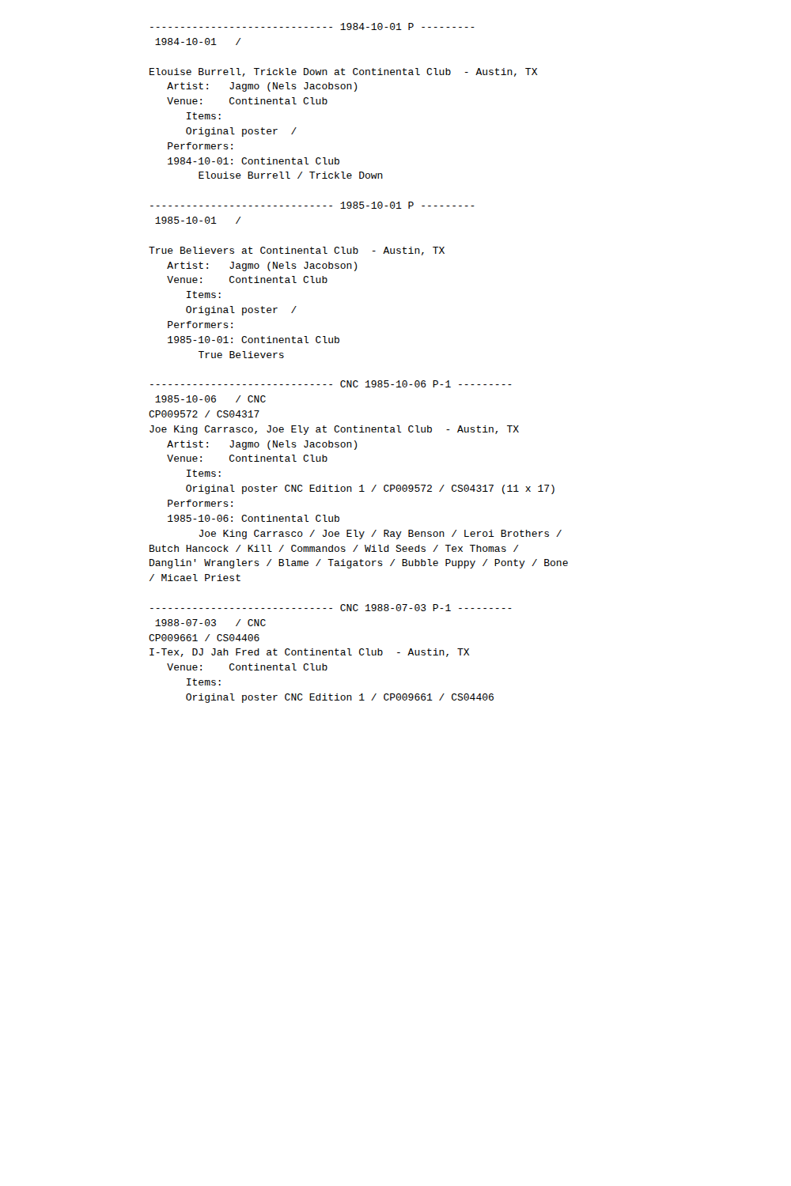------------------------------ 1984-10-01 P ---------
 1984-10-01   / 

Elouise Burrell, Trickle Down at Continental Club  - Austin, TX
   Artist:   Jagmo (Nels Jacobson)
   Venue:    Continental Club
      Items:
      Original poster  / 
   Performers:
   1984-10-01: Continental Club
        Elouise Burrell / Trickle Down

------------------------------ 1985-10-01 P ---------
 1985-10-01   / 

True Believers at Continental Club  - Austin, TX
   Artist:   Jagmo (Nels Jacobson)
   Venue:    Continental Club
      Items:
      Original poster  / 
   Performers:
   1985-10-01: Continental Club
        True Believers

------------------------------ CNC 1985-10-06 P-1 ---------
 1985-10-06   / CNC 
CP009572 / CS04317
Joe King Carrasco, Joe Ely at Continental Club  - Austin, TX
   Artist:   Jagmo (Nels Jacobson)
   Venue:    Continental Club
      Items:
      Original poster CNC Edition 1 / CP009572 / CS04317 (11 x 17)
   Performers:
   1985-10-06: Continental Club
        Joe King Carrasco / Joe Ely / Ray Benson / Leroi Brothers / 
Butch Hancock / Kill / Commandos / Wild Seeds / Tex Thomas / 
Danglin' Wranglers / Blame / Taigators / Bubble Puppy / Ponty / Bone 
/ Micael Priest

------------------------------ CNC 1988-07-03 P-1 ---------
 1988-07-03   / CNC 
CP009661 / CS04406
I-Tex, DJ Jah Fred at Continental Club  - Austin, TX
   Venue:    Continental Club
      Items:
      Original poster CNC Edition 1 / CP009661 / CS04406